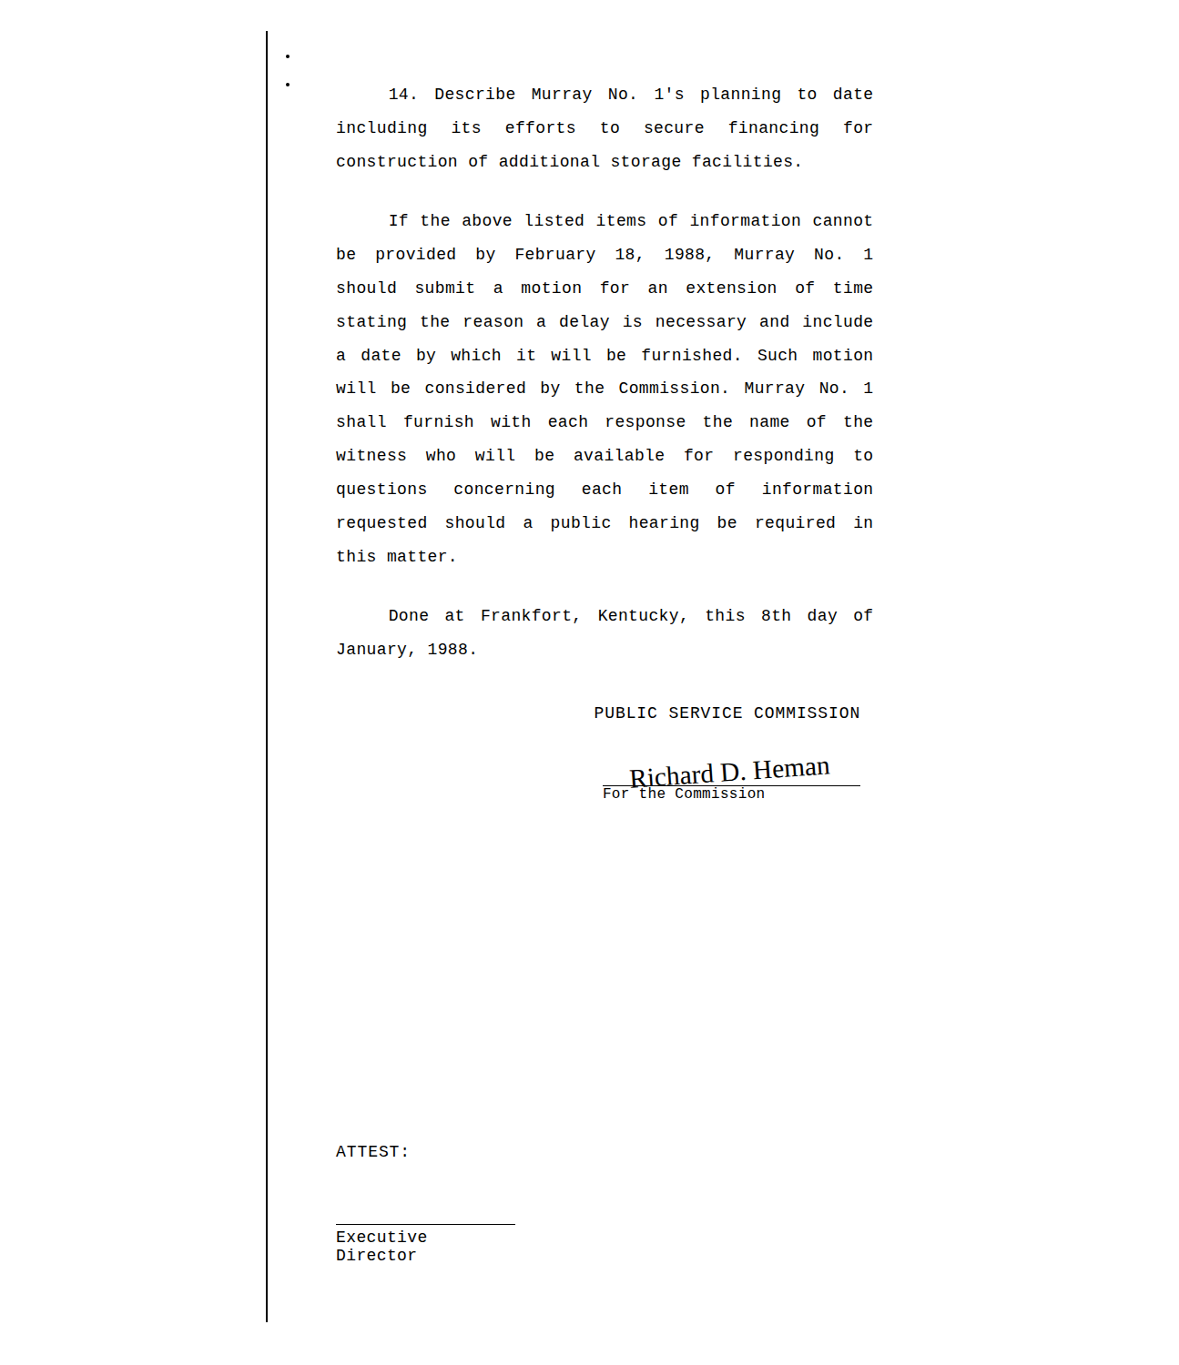14. Describe Murray No. 1's planning to date including its efforts to secure financing for construction of additional storage facilities.
If the above listed items of information cannot be provided by February 18, 1988, Murray No. 1 should submit a motion for an extension of time stating the reason a delay is necessary and include a date by which it will be furnished. Such motion will be considered by the Commission. Murray No. 1 shall furnish with each response the name of the witness who will be available for responding to questions concerning each item of information requested should a public hearing be required in this matter.
Done at Frankfort, Kentucky, this 8th day of January, 1988.
PUBLIC SERVICE COMMISSION
Richard D. Heman
For the Commission
ATTEST:
Executive Director